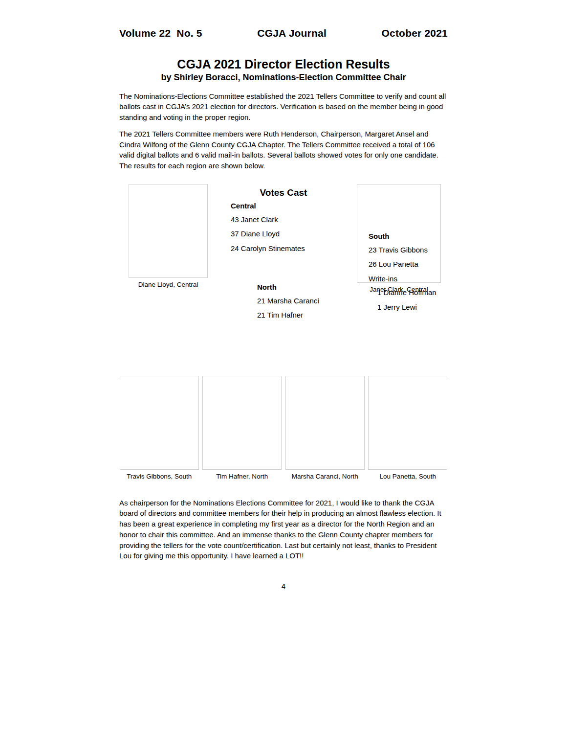Volume 22 No. 5 CGJA Journal October 2021
CGJA 2021 Director Election Results
by Shirley Boracci, Nominations-Election Committee Chair
The Nominations-Elections Committee established the 2021 Tellers Committee to verify and count all ballots cast in CGJA’s 2021 election for directors. Verification is based on the member being in good standing and voting in the proper region.
The 2021 Tellers Committee members were Ruth Henderson, Chairperson, Margaret Ansel and Cindra Wilfong of the Glenn County CGJA Chapter. The Tellers Committee received a total of 106 valid digital ballots and 6 valid mail-in ballots. Several ballots showed votes for only one candidate. The results for each region are shown below.
Diane Lloyd, Central
Votes Cast
Central
43 Janet Clark
37 Diane Lloyd
24 Carolyn Stinemates
North
21 Marsha Caranci
21 Tim Hafner
South
23 Travis Gibbons
26 Lou Panetta
Write-ins
1 Dianne Hoffman
1 Jerry Lewi
Janet Clark, Central
Travis Gibbons, South
Tim Hafner, North
Marsha Caranci, North
Lou Panetta, South
As chairperson for the Nominations Elections Committee for 2021, I would like to thank the CGJA board of directors and committee members for their help in producing an almost flawless election. It has been a great experience in completing my first year as a director for the North Region and an honor to chair this committee. And an immense thanks to the Glenn County chapter members for providing the tellers for the vote count/certification. Last but certainly not least, thanks to President Lou for giving me this opportunity. I have learned a LOT!!
4